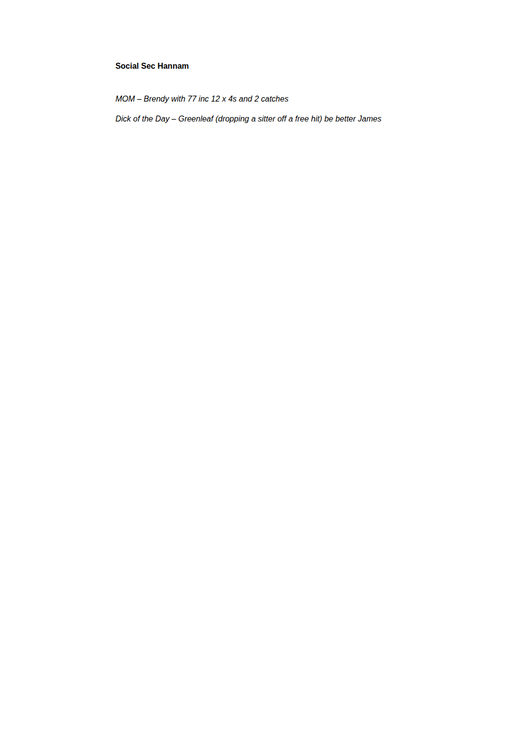Social Sec Hannam
MOM – Brendy with 77 inc 12 x 4s and 2 catches
Dick of the Day – Greenleaf (dropping a sitter off a free hit) be better James